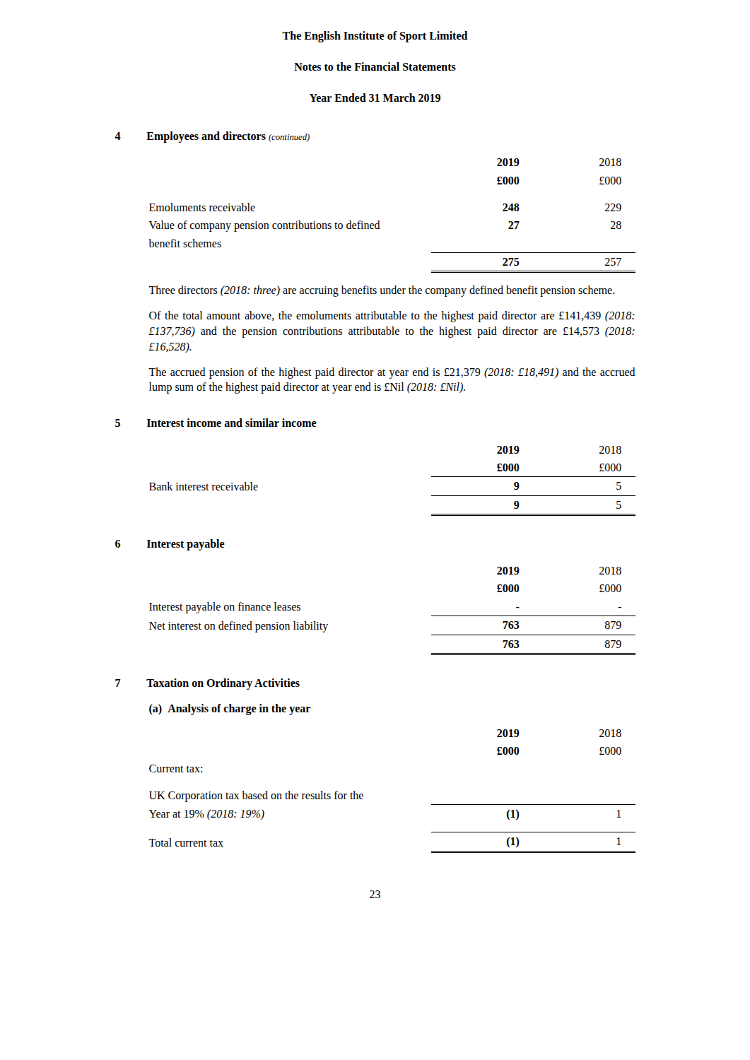The English Institute of Sport Limited
Notes to the Financial Statements
Year Ended 31 March 2019
4 Employees and directors (continued)
| | 2019 | 2018 |
| | £000 | £000 |
| Emoluments receivable | 248 | 229 |
| Value of company pension contributions to defined | 27 | 28 |
| benefit schemes | | |
| | 275 | 257 |
Three directors (2018: three) are accruing benefits under the company defined benefit pension scheme.
Of the total amount above, the emoluments attributable to the highest paid director are £141,439 (2018: £137,736) and the pension contributions attributable to the highest paid director are £14,573 (2018: £16,528).
The accrued pension of the highest paid director at year end is £21,379 (2018: £18,491) and the accrued lump sum of the highest paid director at year end is £Nil (2018: £Nil).
5 Interest income and similar income
| | 2019 | 2018 |
| | £000 | £000 |
| Bank interest receivable | 9 | 5 |
| | 9 | 5 |
6 Interest payable
| | 2019 | 2018 |
| | £000 | £000 |
| Interest payable on finance leases | - | - |
| Net interest on defined pension liability | 763 | 879 |
| | 763 | 879 |
7 Taxation on Ordinary Activities
(a) Analysis of charge in the year
| | 2019 | 2018 |
| | £000 | £000 |
| Current tax: | | |
| UK Corporation tax based on the results for the | | |
| Year at 19% (2018: 19%) | (1) | 1 |
| Total current tax | (1) | 1 |
23